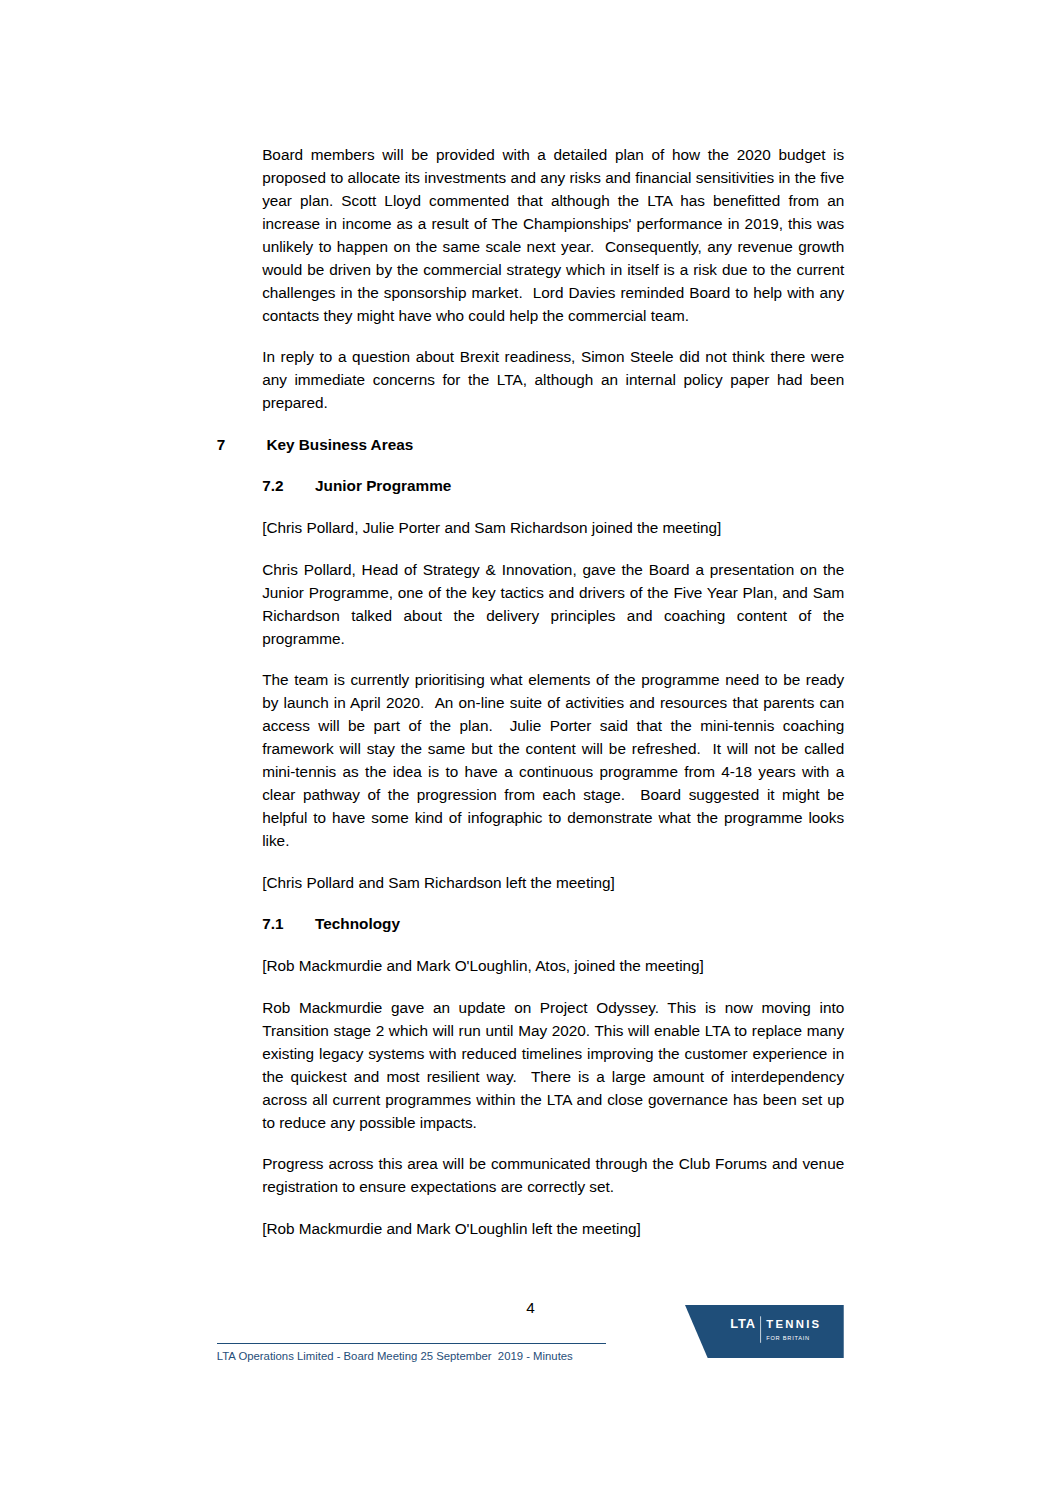Board members will be provided with a detailed plan of how the 2020 budget is proposed to allocate its investments and any risks and financial sensitivities in the five year plan. Scott Lloyd commented that although the LTA has benefitted from an increase in income as a result of The Championships' performance in 2019, this was unlikely to happen on the same scale next year. Consequently, any revenue growth would be driven by the commercial strategy which in itself is a risk due to the current challenges in the sponsorship market. Lord Davies reminded Board to help with any contacts they might have who could help the commercial team.
In reply to a question about Brexit readiness, Simon Steele did not think there were any immediate concerns for the LTA, although an internal policy paper had been prepared.
7
Key Business Areas
7.2 Junior Programme
[Chris Pollard, Julie Porter and Sam Richardson joined the meeting]
Chris Pollard, Head of Strategy & Innovation, gave the Board a presentation on the Junior Programme, one of the key tactics and drivers of the Five Year Plan, and Sam Richardson talked about the delivery principles and coaching content of the programme.
The team is currently prioritising what elements of the programme need to be ready by launch in April 2020. An on-line suite of activities and resources that parents can access will be part of the plan. Julie Porter said that the mini-tennis coaching framework will stay the same but the content will be refreshed. It will not be called mini-tennis as the idea is to have a continuous programme from 4-18 years with a clear pathway of the progression from each stage. Board suggested it might be helpful to have some kind of infographic to demonstrate what the programme looks like.
[Chris Pollard and Sam Richardson left the meeting]
7.1 Technology
[Rob Mackmurdie and Mark O'Loughlin, Atos, joined the meeting]
Rob Mackmurdie gave an update on Project Odyssey. This is now moving into Transition stage 2 which will run until May 2020. This will enable LTA to replace many existing legacy systems with reduced timelines improving the customer experience in the quickest and most resilient way. There is a large amount of interdependency across all current programmes within the LTA and close governance has been set up to reduce any possible impacts.
Progress across this area will be communicated through the Club Forums and venue registration to ensure expectations are correctly set.
[Rob Mackmurdie and Mark O'Loughlin left the meeting]
4
LTA Operations Limited - Board Meeting 25 September 2019 - Minutes
LTA TENNIS FOR BRITAIN